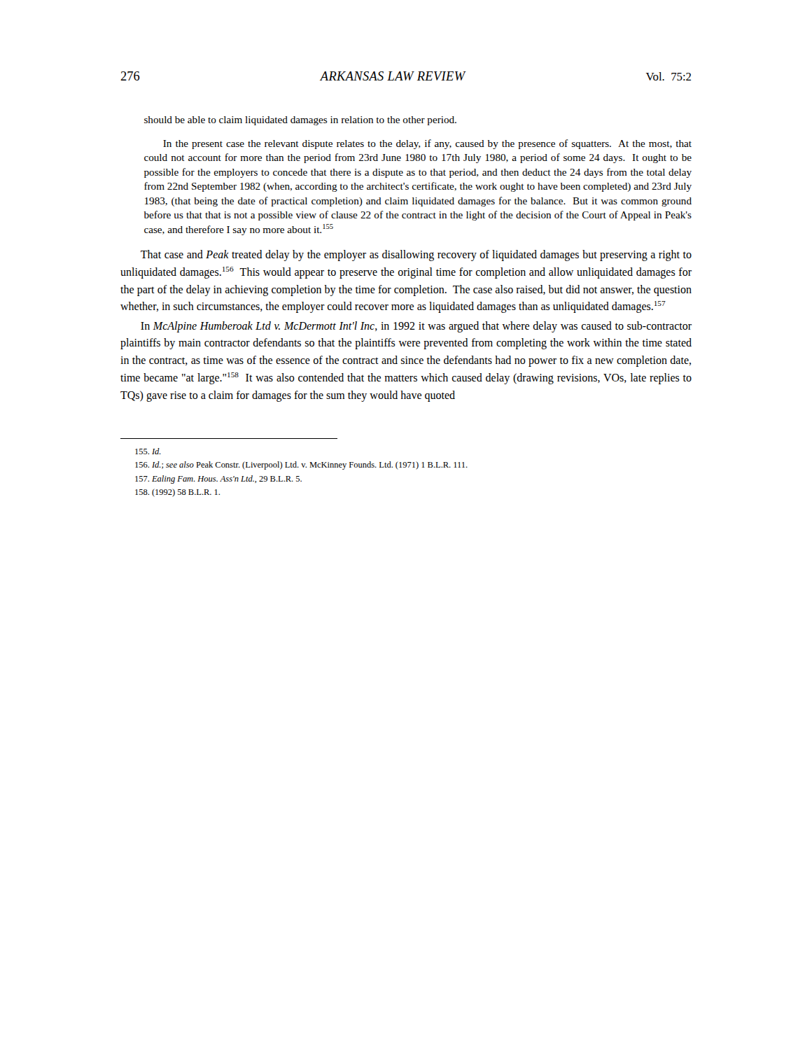276 ARKANSAS LAW REVIEW Vol. 75:2
should be able to claim liquidated damages in relation to the other period.
In the present case the relevant dispute relates to the delay, if any, caused by the presence of squatters. At the most, that could not account for more than the period from 23rd June 1980 to 17th July 1980, a period of some 24 days. It ought to be possible for the employers to concede that there is a dispute as to that period, and then deduct the 24 days from the total delay from 22nd September 1982 (when, according to the architect's certificate, the work ought to have been completed) and 23rd July 1983, (that being the date of practical completion) and claim liquidated damages for the balance. But it was common ground before us that that is not a possible view of clause 22 of the contract in the light of the decision of the Court of Appeal in Peak's case, and therefore I say no more about it.155
That case and Peak treated delay by the employer as disallowing recovery of liquidated damages but preserving a right to unliquidated damages.156 This would appear to preserve the original time for completion and allow unliquidated damages for the part of the delay in achieving completion by the time for completion. The case also raised, but did not answer, the question whether, in such circumstances, the employer could recover more as liquidated damages than as unliquidated damages.157
In McAlpine Humberoak Ltd v. McDermott Int'l Inc, in 1992 it was argued that where delay was caused to sub-contractor plaintiffs by main contractor defendants so that the plaintiffs were prevented from completing the work within the time stated in the contract, as time was of the essence of the contract and since the defendants had no power to fix a new completion date, time became "at large."158 It was also contended that the matters which caused delay (drawing revisions, VOs, late replies to TQs) gave rise to a claim for damages for the sum they would have quoted
155. Id.
156. Id.; see also Peak Constr. (Liverpool) Ltd. v. McKinney Founds. Ltd. (1971) 1 B.L.R. 111.
157. Ealing Fam. Hous. Ass'n Ltd., 29 B.L.R. 5.
158. (1992) 58 B.L.R. 1.